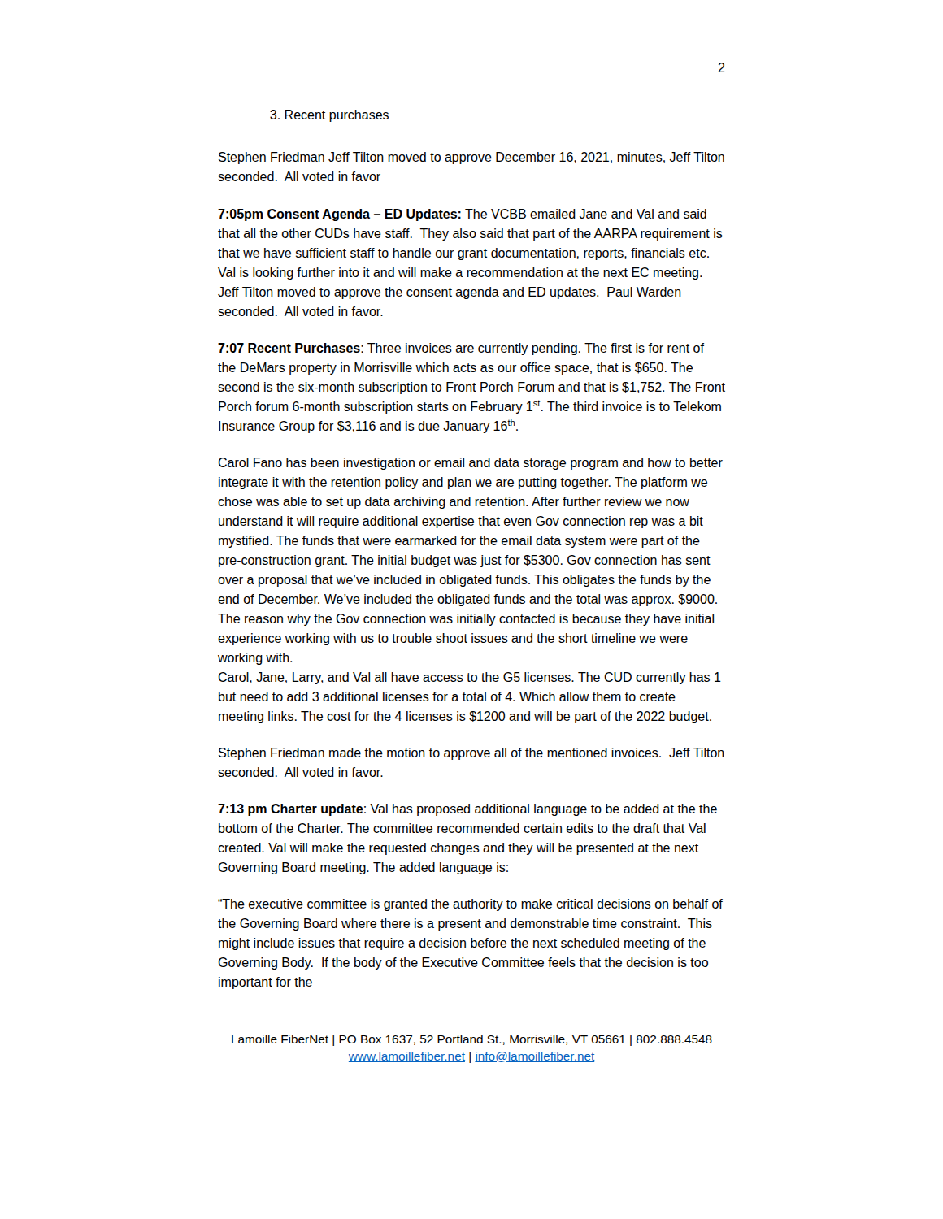2
Recent purchases
Stephen Friedman Jeff Tilton moved to approve December 16, 2021, minutes, Jeff Tilton seconded. All voted in favor
7:05pm Consent Agenda – ED Updates: The VCBB emailed Jane and Val and said that all the other CUDs have staff. They also said that part of the AARPA requirement is that we have sufficient staff to handle our grant documentation, reports, financials etc. Val is looking further into it and will make a recommendation at the next EC meeting. Jeff Tilton moved to approve the consent agenda and ED updates. Paul Warden seconded. All voted in favor.
7:07 Recent Purchases: Three invoices are currently pending. The first is for rent of the DeMars property in Morrisville which acts as our office space, that is $650. The second is the six-month subscription to Front Porch Forum and that is $1,752. The Front Porch forum 6-month subscription starts on February 1st. The third invoice is to Telekom Insurance Group for $3,116 and is due January 16th.
Carol Fano has been investigation or email and data storage program and how to better integrate it with the retention policy and plan we are putting together. The platform we chose was able to set up data archiving and retention. After further review we now understand it will require additional expertise that even Gov connection rep was a bit mystified. The funds that were earmarked for the email data system were part of the pre-construction grant. The initial budget was just for $5300. Gov connection has sent over a proposal that we’ve included in obligated funds. This obligates the funds by the end of December. We’ve included the obligated funds and the total was approx. $9000. The reason why the Gov connection was initially contacted is because they have initial experience working with us to trouble shoot issues and the short timeline we were working with.
Carol, Jane, Larry, and Val all have access to the G5 licenses. The CUD currently has 1 but need to add 3 additional licenses for a total of 4. Which allow them to create meeting links. The cost for the 4 licenses is $1200 and will be part of the 2022 budget.
Stephen Friedman made the motion to approve all of the mentioned invoices. Jeff Tilton seconded. All voted in favor.
7:13 pm Charter update: Val has proposed additional language to be added at the the bottom of the Charter. The committee recommended certain edits to the draft that Val created. Val will make the requested changes and they will be presented at the next Governing Board meeting. The added language is:
“The executive committee is granted the authority to make critical decisions on behalf of the Governing Board where there is a present and demonstrable time constraint. This might include issues that require a decision before the next scheduled meeting of the Governing Body. If the body of the Executive Committee feels that the decision is too important for the
Lamoille FiberNet | PO Box 1637, 52 Portland St., Morrisville, VT 05661 | 802.888.4548
www.lamoillefiber.net | info@lamoillefiber.net